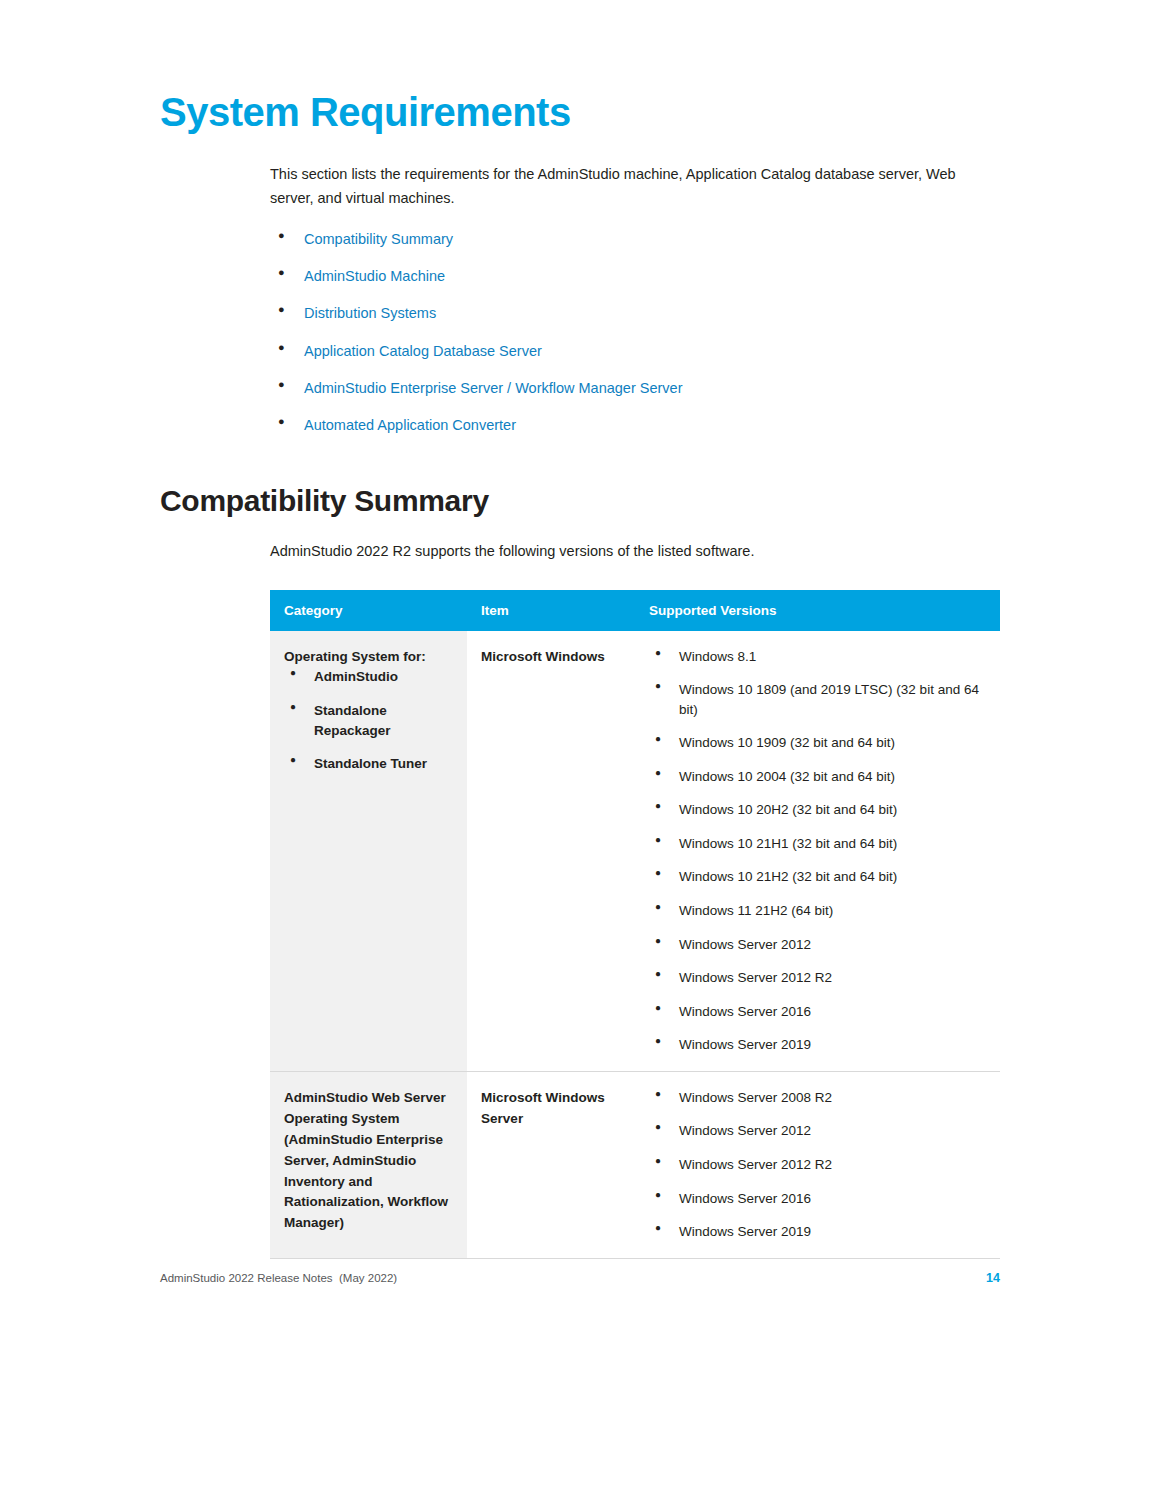System Requirements
This section lists the requirements for the AdminStudio machine, Application Catalog database server, Web server, and virtual machines.
Compatibility Summary
AdminStudio Machine
Distribution Systems
Application Catalog Database Server
AdminStudio Enterprise Server / Workflow Manager Server
Automated Application Converter
Compatibility Summary
AdminStudio 2022 R2 supports the following versions of the listed software.
| Category | Item | Supported Versions |
| --- | --- | --- |
| Operating System for: AdminStudio Standalone Repackager Standalone Tuner | Microsoft Windows | Windows 8.1 Windows 10 1809 (and 2019 LTSC) (32 bit and 64 bit) Windows 10 1909 (32 bit and 64 bit) Windows 10 2004 (32 bit and 64 bit) Windows 10 20H2 (32 bit and 64 bit) Windows 10 21H1 (32 bit and 64 bit) Windows 10 21H2 (32 bit and 64 bit) Windows 11 21H2 (64 bit) Windows Server 2012 Windows Server 2012 R2 Windows Server 2016 Windows Server 2019 |
| AdminStudio Web Server Operating System (AdminStudio Enterprise Server, AdminStudio Inventory and Rationalization, Workflow Manager) | Microsoft Windows Server | Windows Server 2008 R2 Windows Server 2012 Windows Server 2012 R2 Windows Server 2016 Windows Server 2019 |
AdminStudio 2022 Release Notes (May 2022) 14